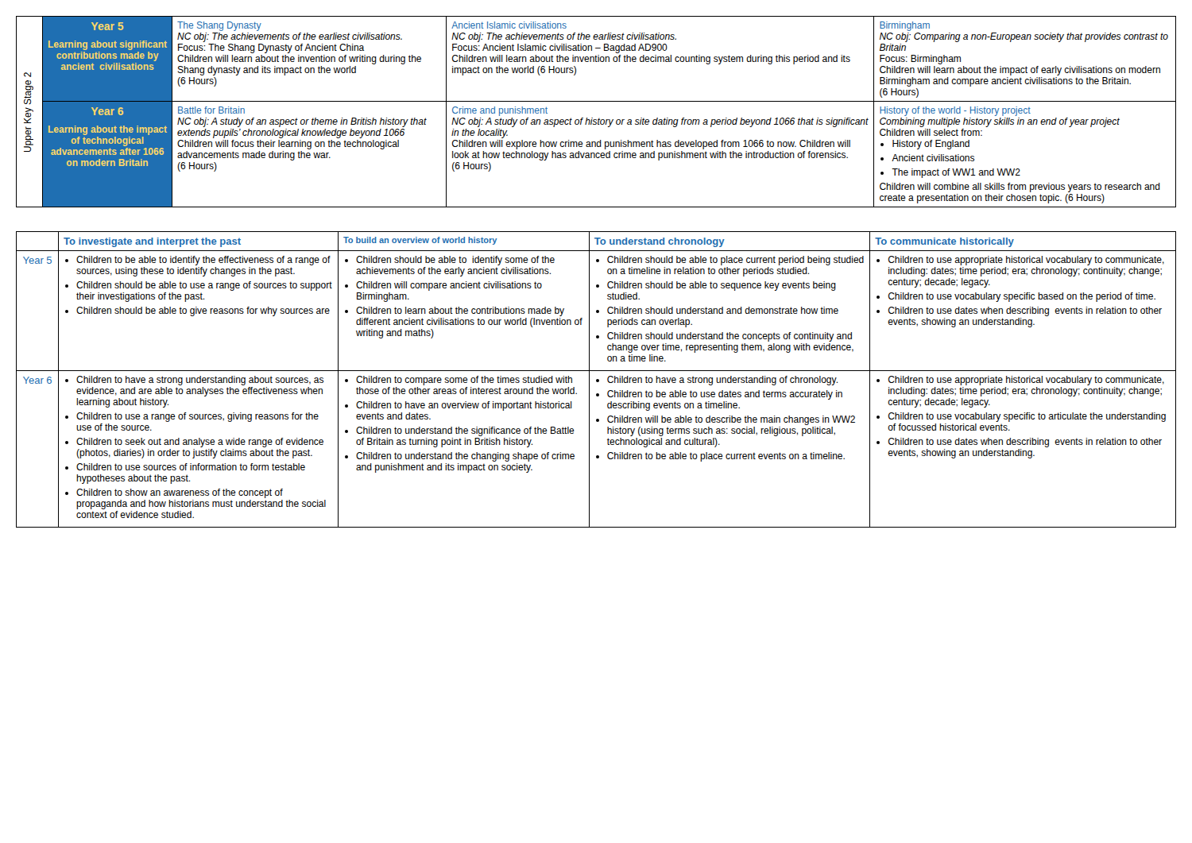| Upper Key Stage 2 | Year 5 Learning about significant contributions made by ancient civilisations | The Shang Dynasty NC obj: The achievements of the earliest civilisations. Focus: The Shang Dynasty of Ancient China Children will learn about the invention of writing during the Shang dynasty and its impact on the world (6 Hours) | Ancient Islamic civilisations NC obj: The achievements of the earliest civilisations. Focus: Ancient Islamic civilisation – Bagdad AD900 Children will learn about the invention of the decimal counting system during this period and its impact on the world (6 Hours) | Birmingham NC obj: Comparing a non-European society that provides contrast to Britain Focus: Birmingham Children will learn about the impact of early civilisations on modern Birmingham and compare ancient civilisations to the Britain. (6 Hours) |
| Year 6 Learning about the impact of technological advancements after 1066 on modern Britain | Battle for Britain NC obj: A study of an aspect or theme in British history that extends pupils’ chronological knowledge beyond 1066 Children will focus their learning on the technological advancements made during the war. (6 Hours) | Crime and punishment NC obj: A study of an aspect of history or a site dating from a period beyond 1066 that is significant in the locality. Children will explore how crime and punishment has developed from 1066 to now. Children will look at how technology has advanced crime and punishment with the introduction of forensics. (6 Hours) | History of the world - History project Combining multiple history skills in an end of year project Children will select from: History of England Ancient civilisations The impact of WW1 and WW2 Children will combine all skills from previous years to research and create a presentation on their chosen topic. (6 Hours) |
| | To investigate and interpret the past | To build an overview of world history | To understand chronology | To communicate historically |
| Year 5 | Children to be able to identify the effectiveness of a range of sources, using these to identify changes in the past. Children should be able to use a range of sources to support their investigations of the past. Children should be able to give reasons for why sources are | Children should be able to identify some of the achievements of the early ancient civilisations. Children will compare ancient civilisations to Birmingham. Children to learn about the contributions made by different ancient civilisations to our world (Invention of writing and maths) | Children should be able to place current period being studied on a timeline in relation to other periods studied. Children should be able to sequence key events being studied. Children should understand and demonstrate how time periods can overlap. Children should understand the concepts of continuity and change over time, representing them, along with evidence, on a time line. | Children to use appropriate historical vocabulary to communicate, including: dates; time period; era; chronology; continuity; change; century; decade; legacy. Children to use vocabulary specific based on the period of time. Children to use dates when describing events in relation to other events, showing an understanding. |
| Year 6 | Children to have a strong understanding about sources, as evidence, and are able to analyses the effectiveness when learning about history. Children to use a range of sources, giving reasons for the use of the source. Children to seek out and analyse a wide range of evidence (photos, diaries) in order to justify claims about the past. Children to use sources of information to form testable hypotheses about the past. Children to show an awareness of the concept of propaganda and how historians must understand the social context of evidence studied. | Children to compare some of the times studied with those of the other areas of interest around the world. Children to have an overview of important historical events and dates. Children to understand the significance of the Battle of Britain as turning point in British history. Children to understand the changing shape of crime and punishment and its impact on society. | Children to have a strong understanding of chronology. Children to be able to use dates and terms accurately in describing events on a timeline. Children will be able to describe the main changes in WW2 history (using terms such as: social, religious, political, technological and cultural). Children to be able to place current events on a timeline. | Children to use appropriate historical vocabulary to communicate, including: dates; time period; era; chronology; continuity; change; century; decade; legacy. Children to use vocabulary specific to articulate the understanding of focussed historical events. Children to use dates when describing events in relation to other events, showing an understanding. |